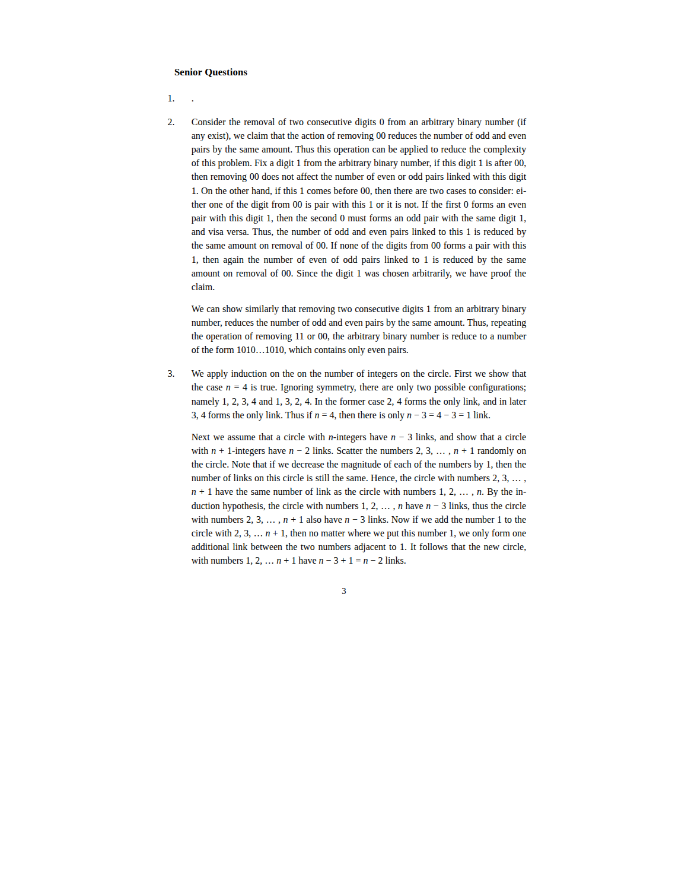Senior Questions
.
Consider the removal of two consecutive digits 0 from an arbitrary binary number (if any exist), we claim that the action of removing 00 reduces the number of odd and even pairs by the same amount. Thus this operation can be applied to reduce the complexity of this problem. Fix a digit 1 from the arbitrary binary number, if this digit 1 is after 00, then removing 00 does not affect the number of even or odd pairs linked with this digit 1. On the other hand, if this 1 comes before 00, then there are two cases to consider: either one of the digit from 00 is pair with this 1 or it is not. If the first 0 forms an even pair with this digit 1, then the second 0 must forms an odd pair with the same digit 1, and visa versa. Thus, the number of odd and even pairs linked to this 1 is reduced by the same amount on removal of 00. If none of the digits from 00 forms a pair with this 1, then again the number of even of odd pairs linked to 1 is reduced by the same amount on removal of 00. Since the digit 1 was chosen arbitrarily, we have proof the claim.
We can show similarly that removing two consecutive digits 1 from an arbitrary binary number, reduces the number of odd and even pairs by the same amount. Thus, repeating the operation of removing 11 or 00, the arbitrary binary number is reduce to a number of the form 1010…1010, which contains only even pairs.
We apply induction on the on the number of integers on the circle. First we show that the case n = 4 is true. Ignoring symmetry, there are only two possible configurations; namely 1, 2, 3, 4 and 1, 3, 2, 4. In the former case 2, 4 forms the only link, and in later 3, 4 forms the only link. Thus if n = 4, then there is only n − 3 = 4 − 3 = 1 link.
Next we assume that a circle with n-integers have n − 3 links, and show that a circle with n + 1-integers have n − 2 links. Scatter the numbers 2, 3, … , n + 1 randomly on the circle. Note that if we decrease the magnitude of each of the numbers by 1, then the number of links on this circle is still the same. Hence, the circle with numbers 2, 3, … , n + 1 have the same number of link as the circle with numbers 1, 2, … , n. By the induction hypothesis, the circle with numbers 1, 2, … , n have n − 3 links, thus the circle with numbers 2, 3, … , n + 1 also have n − 3 links. Now if we add the number 1 to the circle with 2, 3, … n + 1, then no matter where we put this number 1, we only form one additional link between the two numbers adjacent to 1. It follows that the new circle, with numbers 1, 2, … n + 1 have n − 3 + 1 = n − 2 links.
3